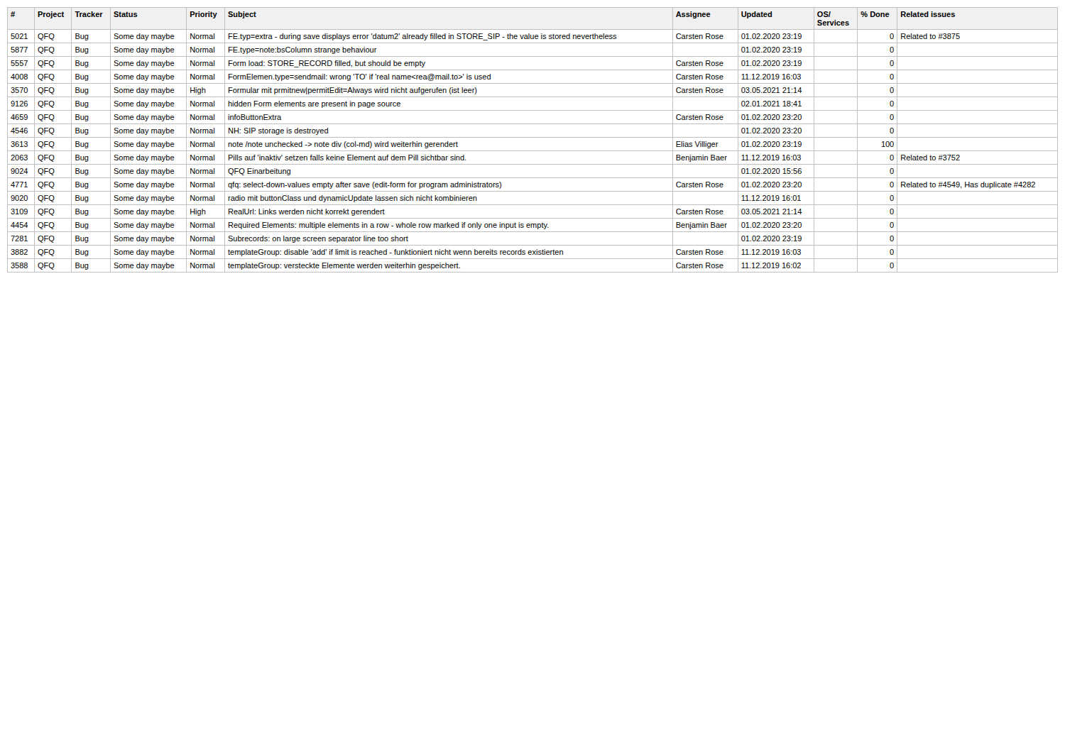| # | Project | Tracker | Status | Priority | Subject | Assignee | Updated | OS/ Services | % Done | Related issues |
| --- | --- | --- | --- | --- | --- | --- | --- | --- | --- | --- |
| 5021 | QFQ | Bug | Some day maybe | Normal | FE.typ=extra - during save displays error 'datum2' already filled in STORE_SIP - the value is stored nevertheless | Carsten Rose | 01.02.2020 23:19 | | 0 | Related to #3875 |
| 5877 | QFQ | Bug | Some day maybe | Normal | FE.type=note:bsColumn strange behaviour | | 01.02.2020 23:19 | | 0 | |
| 5557 | QFQ | Bug | Some day maybe | Normal | Form load: STORE_RECORD filled, but should be empty | Carsten Rose | 01.02.2020 23:19 | | 0 | |
| 4008 | QFQ | Bug | Some day maybe | Normal | FormElemen.type=sendmail: wrong 'TO' if 'real name<rea@mail.to>' is used | Carsten Rose | 11.12.2019 16:03 | | 0 | |
| 3570 | QFQ | Bug | Some day maybe | High | Formular mit prmitnew/permitEdit=Always wird nicht aufgerufen (ist leer) | Carsten Rose | 03.05.2021 21:14 | | 0 | |
| 9126 | QFQ | Bug | Some day maybe | Normal | hidden Form elements are present in page source | | 02.01.2021 18:41 | | 0 | |
| 4659 | QFQ | Bug | Some day maybe | Normal | infoButtonExtra | Carsten Rose | 01.02.2020 23:20 | | 0 | |
| 4546 | QFQ | Bug | Some day maybe | Normal | NH: SIP storage is destroyed | | 01.02.2020 23:20 | | 0 | |
| 3613 | QFQ | Bug | Some day maybe | Normal | note /note unchecked -> note div (col-md) wird weiterhin gerendert | Elias Villiger | 01.02.2020 23:19 | | 100 | |
| 2063 | QFQ | Bug | Some day maybe | Normal | Pills auf 'inaktiv' setzen falls keine Element auf dem Pill sichtbar sind. | Benjamin Baer | 11.12.2019 16:03 | | 0 | Related to #3752 |
| 9024 | QFQ | Bug | Some day maybe | Normal | QFQ Einarbeitung | | 01.02.2020 15:56 | | 0 | |
| 4771 | QFQ | Bug | Some day maybe | Normal | qfq: select-down-values empty after save (edit-form for program administrators) | Carsten Rose | 01.02.2020 23:20 | | 0 | Related to #4549, Has duplicate #4282 |
| 9020 | QFQ | Bug | Some day maybe | Normal | radio mit buttonClass und dynamicUpdate lassen sich nicht kombinieren | | 11.12.2019 16:01 | | 0 | |
| 3109 | QFQ | Bug | Some day maybe | High | RealUrl: Links werden nicht korrekt gerendert | Carsten Rose | 03.05.2021 21:14 | | 0 | |
| 4454 | QFQ | Bug | Some day maybe | Normal | Required Elements: multiple elements in a row - whole row marked if only one input is empty. | Benjamin Baer | 01.02.2020 23:20 | | 0 | |
| 7281 | QFQ | Bug | Some day maybe | Normal | Subrecords: on large screen separator line too short | | 01.02.2020 23:19 | | 0 | |
| 3882 | QFQ | Bug | Some day maybe | Normal | templateGroup: disable 'add' if limit is reached - funktioniert nicht wenn bereits records existierten | Carsten Rose | 11.12.2019 16:03 | | 0 | |
| 3588 | QFQ | Bug | Some day maybe | Normal | templateGroup: versteckte Elemente werden weiterhin gespeichert. | Carsten Rose | 11.12.2019 16:02 | | 0 | |